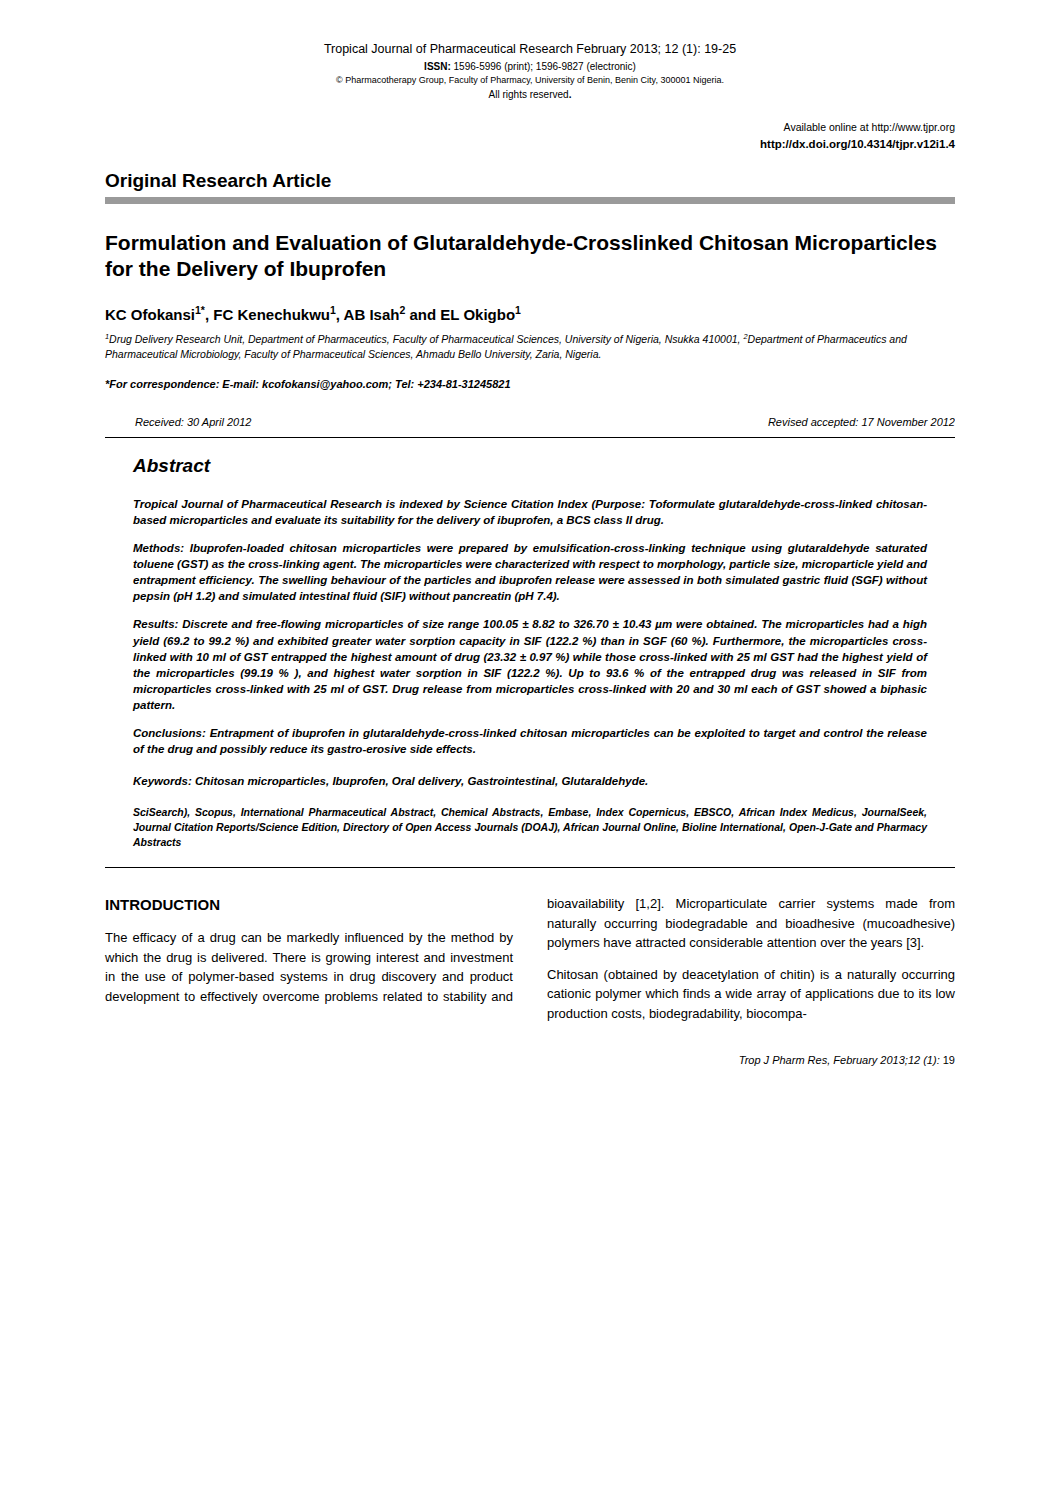Tropical Journal of Pharmaceutical Research February 2013; 12 (1): 19-25
ISSN: 1596-5996 (print); 1596-9827 (electronic)
© Pharmacotherapy Group, Faculty of Pharmacy, University of Benin, Benin City, 300001 Nigeria.
All rights reserved.
Available online at http://www.tjpr.org
http://dx.doi.org/10.4314/tjpr.v12i1.4
Original Research Article
Formulation and Evaluation of Glutaraldehyde-Crosslinked Chitosan Microparticles for the Delivery of Ibuprofen
KC Ofokansi1*, FC Kenechukwu1, AB Isah2 and EL Okigbo1
1Drug Delivery Research Unit, Department of Pharmaceutics, Faculty of Pharmaceutical Sciences, University of Nigeria, Nsukka 410001, 2Department of Pharmaceutics and Pharmaceutical Microbiology, Faculty of Pharmaceutical Sciences, Ahmadu Bello University, Zaria, Nigeria.
*For correspondence: E-mail: kcofokansi@yahoo.com; Tel: +234-81-31245821
Received: 30 April 2012 Revised accepted: 17 November 2012
Abstract
Tropical Journal of Pharmaceutical Research is indexed by Science Citation Index (Purpose: Toformulate glutaraldehyde-cross-linked chitosan-based microparticles and evaluate its suitability for the delivery of ibuprofen, a BCS class II drug.
Methods: Ibuprofen-loaded chitosan microparticles were prepared by emulsification-cross-linking technique using glutaraldehyde saturated toluene (GST) as the cross-linking agent. The microparticles were characterized with respect to morphology, particle size, microparticle yield and entrapment efficiency. The swelling behaviour of the particles and ibuprofen release were assessed in both simulated gastric fluid (SGF) without pepsin (pH 1.2) and simulated intestinal fluid (SIF) without pancreatin (pH 7.4).
Results: Discrete and free-flowing microparticles of size range 100.05 ± 8.82 to 326.70 ± 10.43 µm were obtained. The microparticles had a high yield (69.2 to 99.2 %) and exhibited greater water sorption capacity in SIF (122.2 %) than in SGF (60 %). Furthermore, the microparticles cross-linked with 10 ml of GST entrapped the highest amount of drug (23.32 ± 0.97 %) while those cross-linked with 25 ml GST had the highest yield of the microparticles (99.19 % ), and highest water sorption in SIF (122.2 %). Up to 93.6 % of the entrapped drug was released in SIF from microparticles cross-linked with 25 ml of GST. Drug release from microparticles cross-linked with 20 and 30 ml each of GST showed a biphasic pattern.
Conclusions: Entrapment of ibuprofen in glutaraldehyde-cross-linked chitosan microparticles can be exploited to target and control the release of the drug and possibly reduce its gastro-erosive side effects.
Keywords: Chitosan microparticles, Ibuprofen, Oral delivery, Gastrointestinal, Glutaraldehyde.
SciSearch), Scopus, International Pharmaceutical Abstract, Chemical Abstracts, Embase, Index Copernicus, EBSCO, African Index Medicus, JournalSeek, Journal Citation Reports/Science Edition, Directory of Open Access Journals (DOAJ), African Journal Online, Bioline International, Open-J-Gate and Pharmacy Abstracts
INTRODUCTION
The efficacy of a drug can be markedly influenced by the method by which the drug is delivered. There is growing interest and investment in the use of polymer-based systems in drug discovery and product development to effectively overcome problems related to stability and bioavailability [1,2]. Microparticulate carrier systems made from naturally occurring biodegradable and bioadhesive (mucoadhesive) polymers have attracted considerable attention over the years [3].
Chitosan (obtained by deacetylation of chitin) is a naturally occurring cationic polymer which finds a wide array of applications due to its low production costs, biodegradability, biocompa-
Trop J Pharm Res, February 2013;12 (1): 19